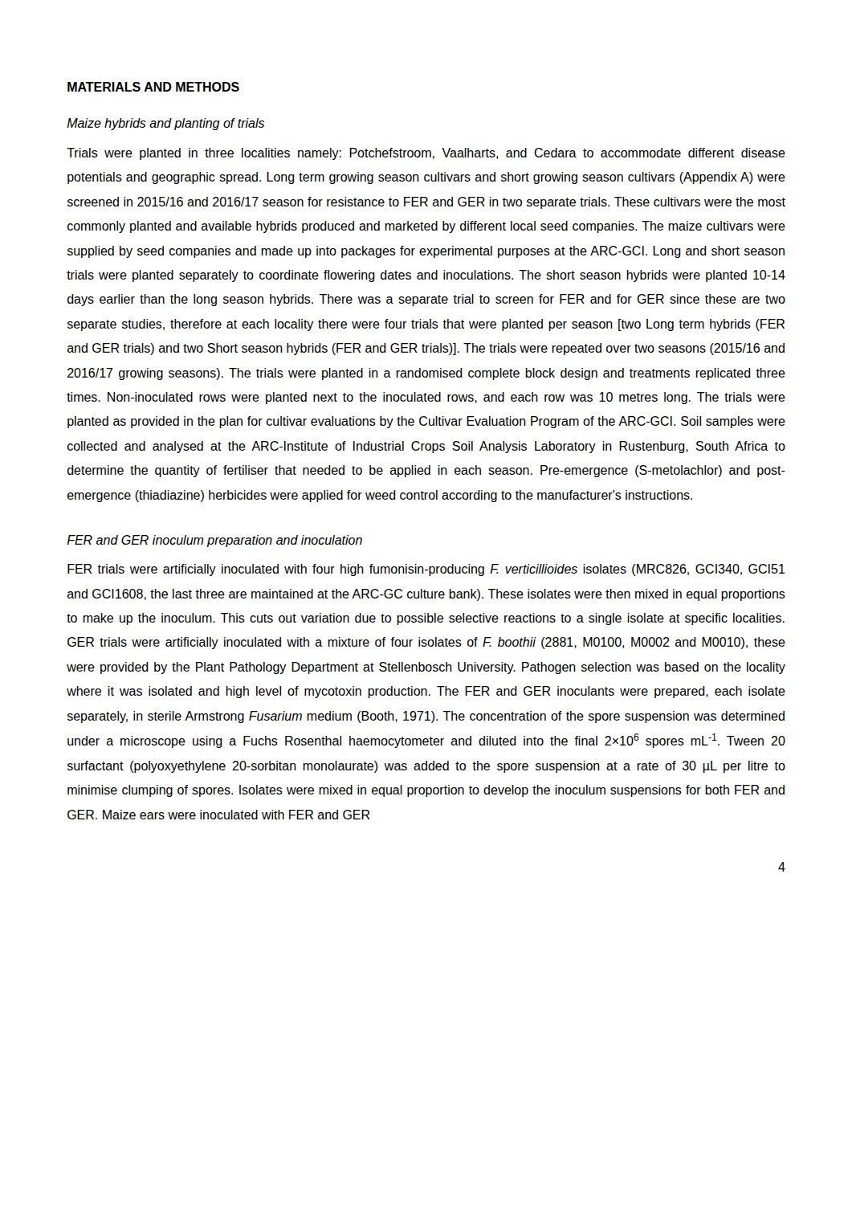MATERIALS AND METHODS
Maize hybrids and planting of trials
Trials were planted in three localities namely: Potchefstroom, Vaalharts, and Cedara to accommodate different disease potentials and geographic spread. Long term growing season cultivars and short growing season cultivars (Appendix A) were screened in 2015/16 and 2016/17 season for resistance to FER and GER in two separate trials. These cultivars were the most commonly planted and available hybrids produced and marketed by different local seed companies. The maize cultivars were supplied by seed companies and made up into packages for experimental purposes at the ARC-GCI. Long and short season trials were planted separately to coordinate flowering dates and inoculations. The short season hybrids were planted 10-14 days earlier than the long season hybrids. There was a separate trial to screen for FER and for GER since these are two separate studies, therefore at each locality there were four trials that were planted per season [two Long term hybrids (FER and GER trials) and two Short season hybrids (FER and GER trials)]. The trials were repeated over two seasons (2015/16 and 2016/17 growing seasons). The trials were planted in a randomised complete block design and treatments replicated three times. Non-inoculated rows were planted next to the inoculated rows, and each row was 10 metres long. The trials were planted as provided in the plan for cultivar evaluations by the Cultivar Evaluation Program of the ARC-GCI. Soil samples were collected and analysed at the ARC-Institute of Industrial Crops Soil Analysis Laboratory in Rustenburg, South Africa to determine the quantity of fertiliser that needed to be applied in each season. Pre-emergence (S-metolachlor) and post-emergence (thiadiazine) herbicides were applied for weed control according to the manufacturer's instructions.
FER and GER inoculum preparation and inoculation
FER trials were artificially inoculated with four high fumonisin-producing F. verticillioides isolates (MRC826, GCI340, GCI51 and GCI1608, the last three are maintained at the ARC-GC culture bank). These isolates were then mixed in equal proportions to make up the inoculum. This cuts out variation due to possible selective reactions to a single isolate at specific localities. GER trials were artificially inoculated with a mixture of four isolates of F. boothii (2881, M0100, M0002 and M0010), these were provided by the Plant Pathology Department at Stellenbosch University. Pathogen selection was based on the locality where it was isolated and high level of mycotoxin production. The FER and GER inoculants were prepared, each isolate separately, in sterile Armstrong Fusarium medium (Booth, 1971). The concentration of the spore suspension was determined under a microscope using a Fuchs Rosenthal haemocytometer and diluted into the final 2×106 spores mL-1. Tween 20 surfactant (polyoxyethylene 20-sorbitan monolaurate) was added to the spore suspension at a rate of 30 µL per litre to minimise clumping of spores. Isolates were mixed in equal proportion to develop the inoculum suspensions for both FER and GER. Maize ears were inoculated with FER and GER
4